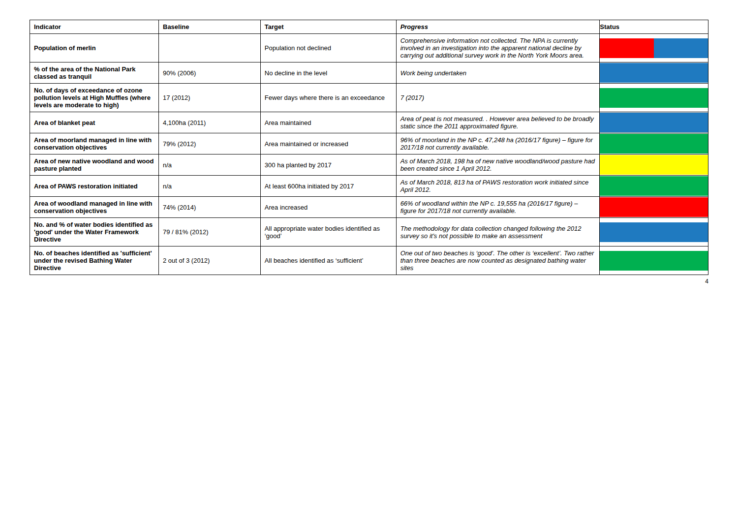| Indicator | Baseline | Target | Progress | Status |
| --- | --- | --- | --- | --- |
| Population of merlin | | Population not declined | Comprehensive information not collected. The NPA is currently involved in an investigation into the apparent national decline by carrying out additional survey work in the North York Moors area. | |
| % of the area of the National Park classed as tranquil | 90% (2006) | No decline in the level | Work being undertaken | |
| No. of days of exceedance of ozone pollution levels at High Muffles (where levels are moderate to high) | 17 (2012) | Fewer days where there is an exceedance | 7 (2017) | |
| Area of blanket peat | 4,100ha (2011) | Area maintained | Area of peat is not measured. . However area believed to be broadly static since the 2011 approximated figure. | |
| Area of moorland managed in line with conservation objectives | 79% (2012) | Area maintained or increased | 96% of moorland in the NP c. 47,248 ha (2016/17 figure) – figure for 2017/18 not currently available. | |
| Area of new native woodland and wood pasture planted | n/a | 300 ha planted by 2017 | As of March 2018, 198 ha of new native woodland/wood pasture had been created since 1 April 2012. | |
| Area of PAWS restoration initiated | n/a | At least 600ha initiated by 2017 | As of March 2018, 813 ha of PAWS restoration work initiated since April 2012. | |
| Area of woodland managed in line with conservation objectives | 74% (2014) | Area increased | 66% of woodland within the NP c. 19,555 ha (2016/17 figure) – figure for 2017/18 not currently available. | |
| No. and % of water bodies identified as 'good' under the Water Framework Directive | 79 / 81% (2012) | All appropriate water bodies identified as ‘good’ | The methodology for data collection changed following the 2012 survey so it's not possible to make an assessment | |
| No. of beaches identified as 'sufficient' under the revised Bathing Water Directive | 2 out of 3 (2012) | All beaches identified as ‘sufficient’ | One out of two beaches is ‘good’. The other is ‘excellent’. Two rather than three beaches are now counted as designated bathing water sites | |
4